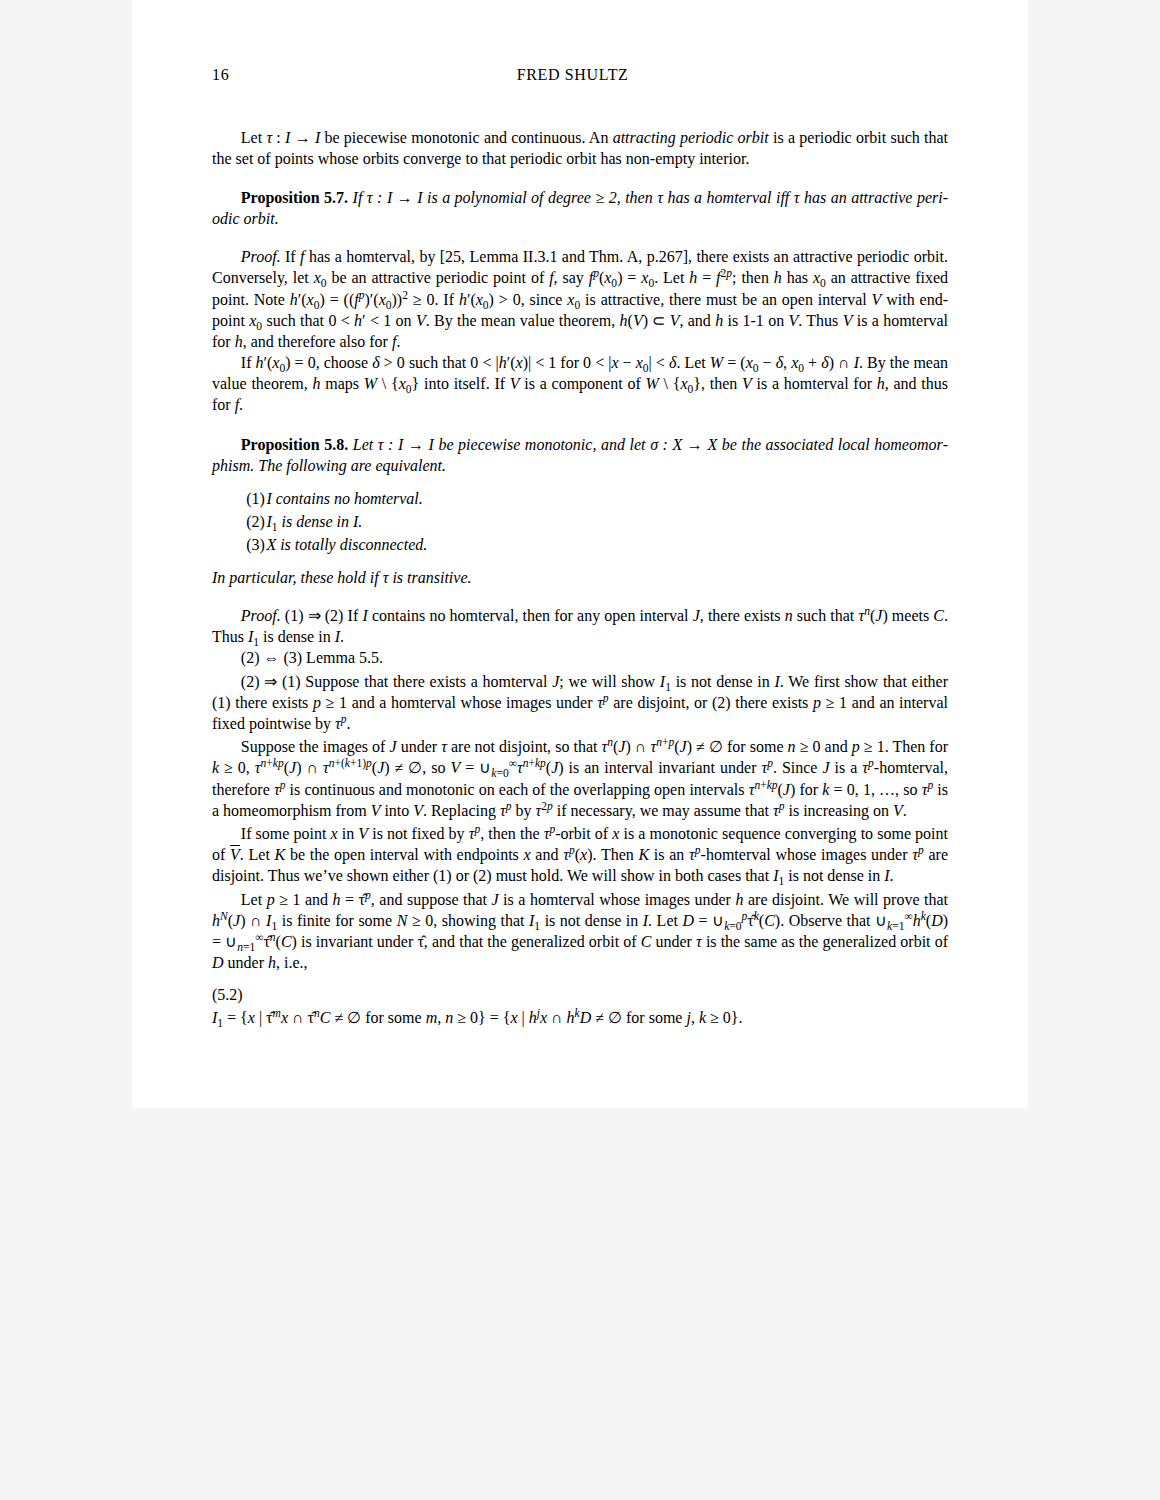16 FRED SHULTZ
Let τ : I → I be piecewise monotonic and continuous. An attracting periodic orbit is a periodic orbit such that the set of points whose orbits converge to that periodic orbit has non-empty interior.
Proposition 5.7. If τ : I → I is a polynomial of degree ≥ 2, then τ has a homterval iff τ has an attractive periodic orbit.
Proof. If f has a homterval, by [25, Lemma II.3.1 and Thm. A, p.267], there exists an attractive periodic orbit. Conversely, let x0 be an attractive periodic point of f, say fp(x0) = x0. Let h = f2p; then h has x0 an attractive fixed point. Note h′(x0) = ((fp)′(x0))2 ≥ 0. If h′(x0) > 0, since x0 is attractive, there must be an open interval V with endpoint x0 such that 0 < h′ < 1 on V. By the mean value theorem, h(V) ⊂ V, and h is 1-1 on V. Thus V is a homterval for h, and therefore also for f.
If h′(x0) = 0, choose δ > 0 such that 0 < |h′(x)| < 1 for 0 < |x − x0| < δ. Let W = (x0 − δ, x0 + δ) ∩ I. By the mean value theorem, h maps W \ {x0} into itself. If V is a component of W \ {x0}, then V is a homterval for h, and thus for f.
Proposition 5.8. Let τ : I → I be piecewise monotonic, and let σ : X → X be the associated local homeomorphism. The following are equivalent.
(1) I contains no homterval.
(2) I1 is dense in I.
(3) X is totally disconnected.
In particular, these hold if τ is transitive.
Proof. (1) ⇒ (2) If I contains no homterval, then for any open interval J, there exists n such that τn(J) meets C. Thus I1 is dense in I.
(2) ⇔ (3) Lemma 5.5.
(2) ⇒ (1) Suppose that there exists a homterval J; we will show I1 is not dense in I. We first show that either (1) there exists p ≥ 1 and a homterval whose images under τp are disjoint, or (2) there exists p ≥ 1 and an interval fixed pointwise by τp.
Suppose the images of J under τ are not disjoint, so that τn(J) ∩ τn+p(J) ≠ ∅ for some n ≥ 0 and p ≥ 1. Then for k ≥ 0, τn+kp(J) ∩ τn+(k+1)p(J) ≠ ∅, so V = ∪k=0∞τn+kp(J) is an interval invariant under τp. Since J is a τp-homterval, therefore τp is continuous and monotonic on each of the overlapping open intervals τn+kp(J) for k = 0, 1, …, so τp is a homeomorphism from V into V. Replacing τp by τ2p if necessary, we may assume that τp is increasing on V.
If some point x in V is not fixed by τp, then the τp-orbit of x is a monotonic sequence converging to some point of V. Let K be the open interval with endpoints x and τp(x). Then K is an τp-homterval whose images under τp are disjoint. Thus we’ve shown either (1) or (2) must hold. We will show in both cases that I1 is not dense in I.
Let p ≥ 1 and h = τ̂p, and suppose that J is a homterval whose images under h are disjoint. We will prove that hN(J) ∩ I1 is finite for some N ≥ 0, showing that I1 is not dense in I. Let D = ∪k=0pτ̂k(C). Observe that ∪k=1∞hk(D) = ∪n=1∞τ̂n(C) is invariant under τ̂, and that the generalized orbit of C under τ is the same as the generalized orbit of D under h, i.e.,
(5.2) I1 = {x | τ̂mx ∩ τ̂nC ≠ ∅ for some m, n ≥ 0} = {x | hjx ∩ hkD ≠ ∅ for some j, k ≥ 0}.